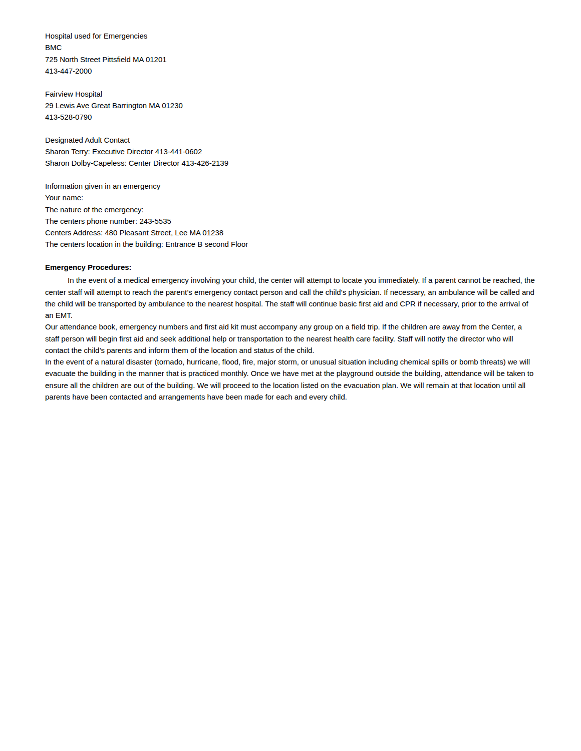Hospital used for Emergencies
BMC
725 North Street Pittsfield MA 01201
413-447-2000
Fairview Hospital
29 Lewis Ave Great Barrington MA 01230
413-528-0790
Designated Adult Contact
Sharon Terry: Executive Director 413-441-0602
Sharon Dolby-Capeless: Center Director 413-426-2139
Information given in an emergency
Your name:
The nature of the emergency:
The centers phone number: 243-5535
Centers Address: 480 Pleasant Street, Lee MA 01238
The centers location in the building: Entrance B second Floor
Emergency Procedures:
In the event of a medical emergency involving your child, the center will attempt to locate you immediately. If a parent cannot be reached, the center staff will attempt to reach the parent’s emergency contact person and call the child’s physician. If necessary, an ambulance will be called and the child will be transported by ambulance to the nearest hospital. The staff will continue basic first aid and CPR if necessary, prior to the arrival of an EMT.
Our attendance book, emergency numbers and first aid kit must accompany any group on a field trip. If the children are away from the Center, a staff person will begin first aid and seek additional help or transportation to the nearest health care facility. Staff will notify the director who will contact the child’s parents and inform them of the location and status of the child.
In the event of a natural disaster (tornado, hurricane, flood, fire, major storm, or unusual situation including chemical spills or bomb threats) we will evacuate the building in the manner that is practiced monthly. Once we have met at the playground outside the building, attendance will be taken to ensure all the children are out of the building. We will proceed to the location listed on the evacuation plan. We will remain at that location until all parents have been contacted and arrangements have been made for each and every child.